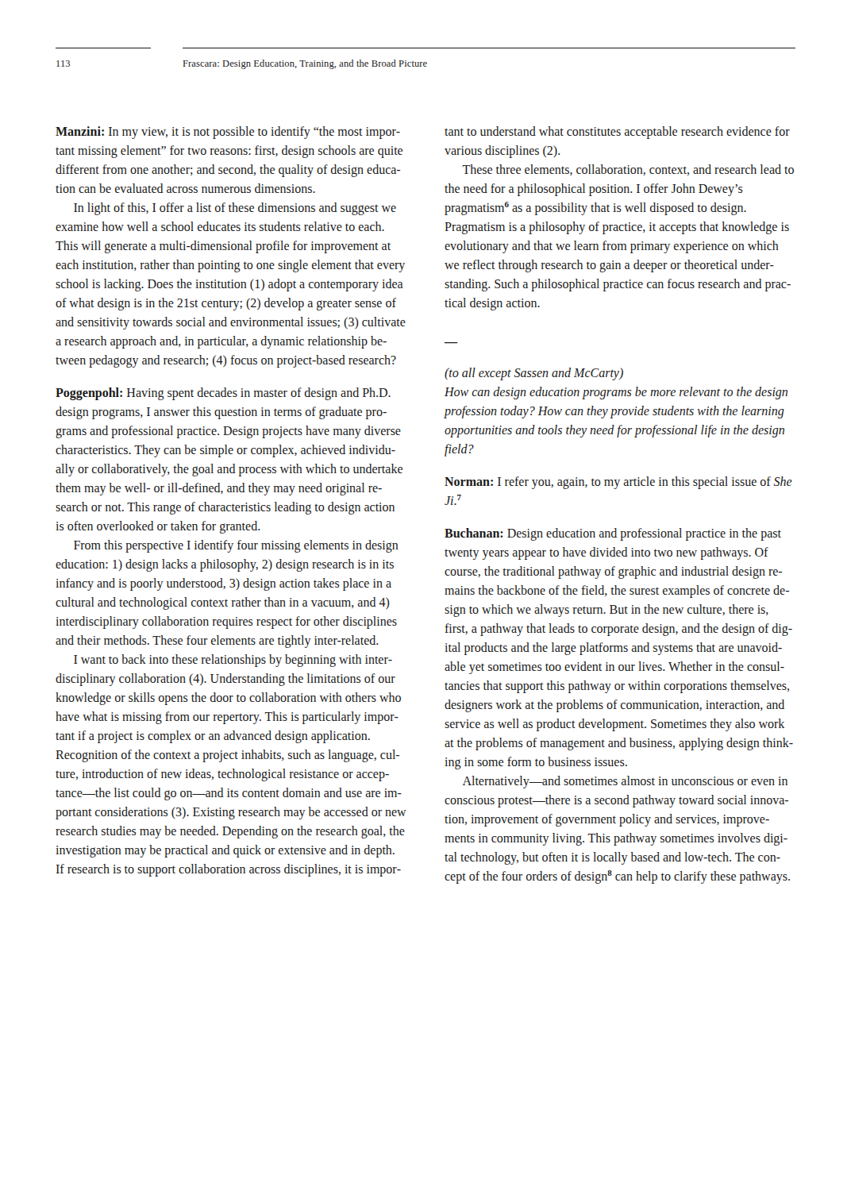113
Frascara: Design Education, Training, and the Broad Picture
Manzini: In my view, it is not possible to identify “the most important missing element” for two reasons: first, design schools are quite different from one another; and second, the quality of design education can be evaluated across numerous dimensions.
In light of this, I offer a list of these dimensions and suggest we examine how well a school educates its students relative to each. This will generate a multi-dimensional profile for improvement at each institution, rather than pointing to one single element that every school is lacking. Does the institution (1) adopt a contemporary idea of what design is in the 21st century; (2) develop a greater sense of and sensitivity towards social and environmental issues; (3) cultivate a research approach and, in particular, a dynamic relationship between pedagogy and research; (4) focus on project-based research?
Poggenpohl: Having spent decades in master of design and Ph.D. design programs, I answer this question in terms of graduate programs and professional practice. Design projects have many diverse characteristics. They can be simple or complex, achieved individually or collaboratively, the goal and process with which to undertake them may be well- or ill-defined, and they may need original research or not. This range of characteristics leading to design action is often overlooked or taken for granted.
From this perspective I identify four missing elements in design education: 1) design lacks a philosophy, 2) design research is in its infancy and is poorly understood, 3) design action takes place in a cultural and technological context rather than in a vacuum, and 4) interdisciplinary collaboration requires respect for other disciplines and their methods. These four elements are tightly inter-related.
I want to back into these relationships by beginning with interdisciplinary collaboration (4). Understanding the limitations of our knowledge or skills opens the door to collaboration with others who have what is missing from our repertory. This is particularly important if a project is complex or an advanced design application. Recognition of the context a project inhabits, such as language, culture, introduction of new ideas, technological resistance or acceptance—the list could go on—and its content domain and use are important considerations (3). Existing research may be accessed or new research studies may be needed. Depending on the research goal, the investigation may be practical and quick or extensive and in depth. If research is to support collaboration across disciplines, it is important to understand what constitutes acceptable research evidence for various disciplines (2).
These three elements, collaboration, context, and research lead to the need for a philosophical position. I offer John Dewey’s pragmatism6 as a possibility that is well disposed to design. Pragmatism is a philosophy of practice, it accepts that knowledge is evolutionary and that we learn from primary experience on which we reflect through research to gain a deeper or theoretical understanding. Such a philosophical practice can focus research and practical design action.
—
(to all except Sassen and McCarty)
How can design education programs be more relevant to the design profession today? How can they provide students with the learning opportunities and tools they need for professional life in the design field?
Norman: I refer you, again, to my article in this special issue of She Ji.7
Buchanan: Design education and professional practice in the past twenty years appear to have divided into two new pathways. Of course, the traditional pathway of graphic and industrial design remains the backbone of the field, the surest examples of concrete design to which we always return. But in the new culture, there is, first, a pathway that leads to corporate design, and the design of digital products and the large platforms and systems that are unavoidable yet sometimes too evident in our lives. Whether in the consultancies that support this pathway or within corporations themselves, designers work at the problems of communication, interaction, and service as well as product development. Sometimes they also work at the problems of management and business, applying design thinking in some form to business issues.
Alternatively—and sometimes almost in unconscious or even in conscious protest—there is a second pathway toward social innovation, improvement of government policy and services, improvements in community living. This pathway sometimes involves digital technology, but often it is locally based and low-tech. The concept of the four orders of design8 can help to clarify these pathways.